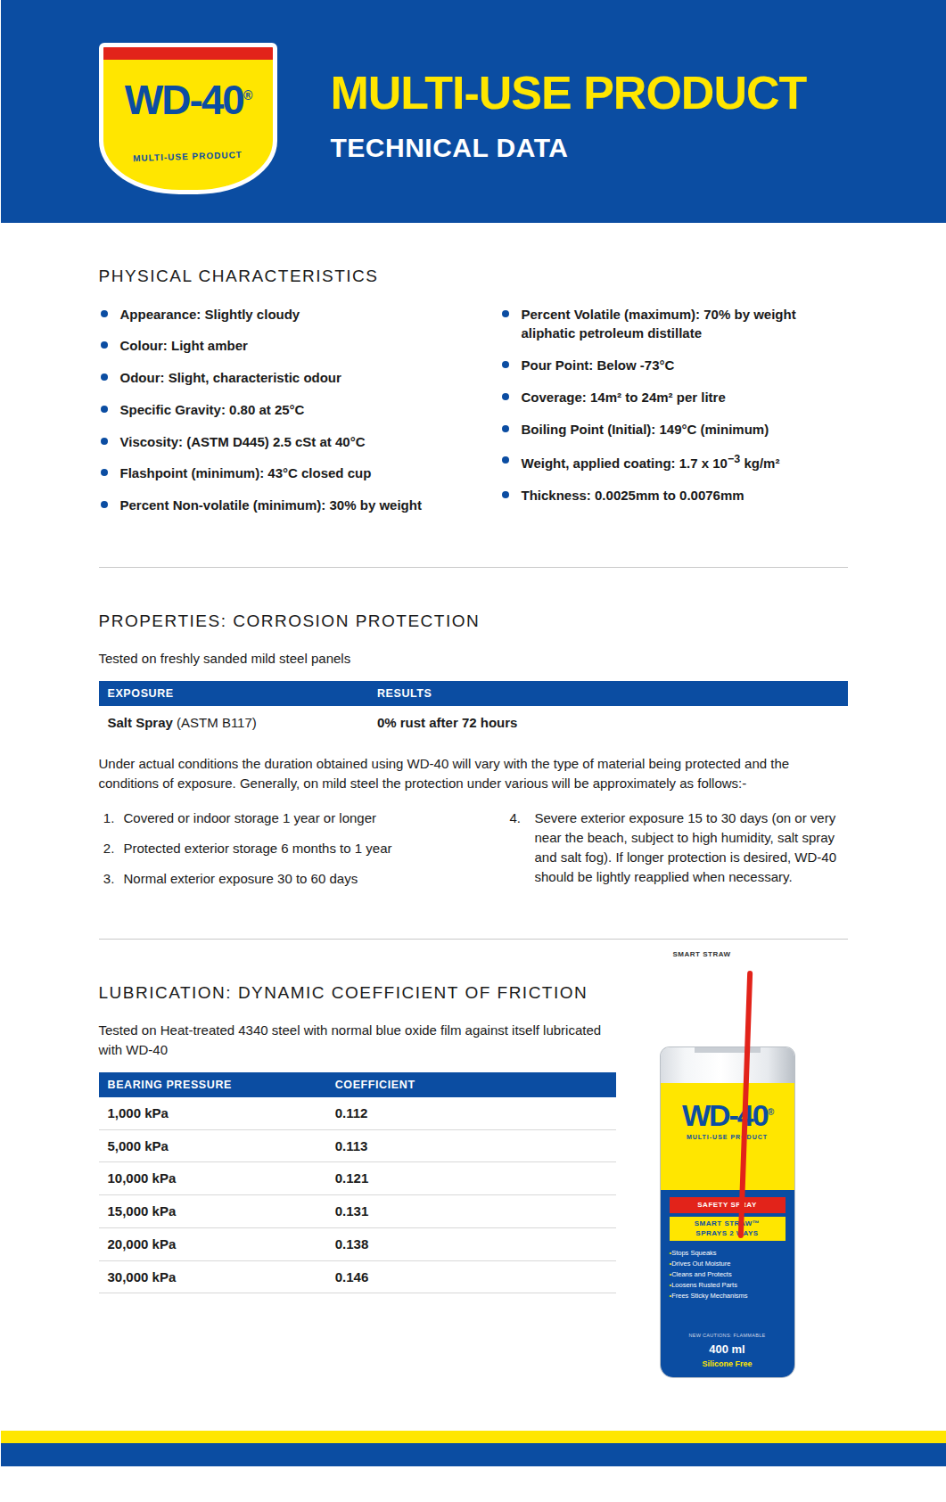WD-40®
MULTI-USE PRODUCT
MULTI-USE PRODUCT
TECHNICAL DATA
PHYSICAL CHARACTERISTICS
Appearance: Slightly cloudy
Colour: Light amber
Odour: Slight, characteristic odour
Specific Gravity: 0.80 at 25°C
Viscosity: (ASTM D445) 2.5 cSt at 40°C
Flashpoint (minimum): 43°C closed cup
Percent Non-volatile (minimum): 30% by weight
Percent Volatile (maximum): 70% by weight aliphatic petroleum distillate
Pour Point: Below -73°C
Coverage: 14m² to 24m² per litre
Boiling Point (Initial): 149°C (minimum)
Weight, applied coating: 1.7 x 10−3 kg/m²
Thickness: 0.0025mm to 0.0076mm
PROPERTIES: CORROSION PROTECTION
Tested on freshly sanded mild steel panels
| EXPOSURE | RESULTS |
| --- | --- |
| Salt Spray (ASTM B117) | 0% rust after 72 hours |
Under actual conditions the duration obtained using WD-40 will vary with the type of material being protected and the conditions of exposure. Generally, on mild steel the protection under various will be approximately as follows:-
Covered or indoor storage 1 year or longer
Protected exterior storage 6 months to 1 year
Normal exterior exposure 30 to 60 days
Severe exterior exposure 15 to 30 days (on or very near the beach, subject to high humidity, salt spray and salt fog). If longer protection is desired, WD-40 should be lightly reapplied when necessary.
LUBRICATION: DYNAMIC COEFFICIENT OF FRICTION
Tested on Heat-treated 4340 steel with normal blue oxide film against itself lubricated with WD-40
| BEARING PRESSURE | COEFFICIENT |
| --- | --- |
| 1,000 kPa | 0.112 |
| 5,000 kPa | 0.113 |
| 10,000 kPa | 0.121 |
| 15,000 kPa | 0.131 |
| 20,000 kPa | 0.138 |
| 30,000 kPa | 0.146 |
WD-40®
MULTI-USE PRODUCT
SAFETY SPRAY
SMART STRAW™
SPRAYS 2 WAYS
Stops Squeaks
Drives Out Moisture
Cleans and Protects
Loosens Rusted Parts
Frees Sticky Mechanisms
NEW CAUTIONS: FLAMMABLE
400 ml
Silicone Free
SMART STRAW